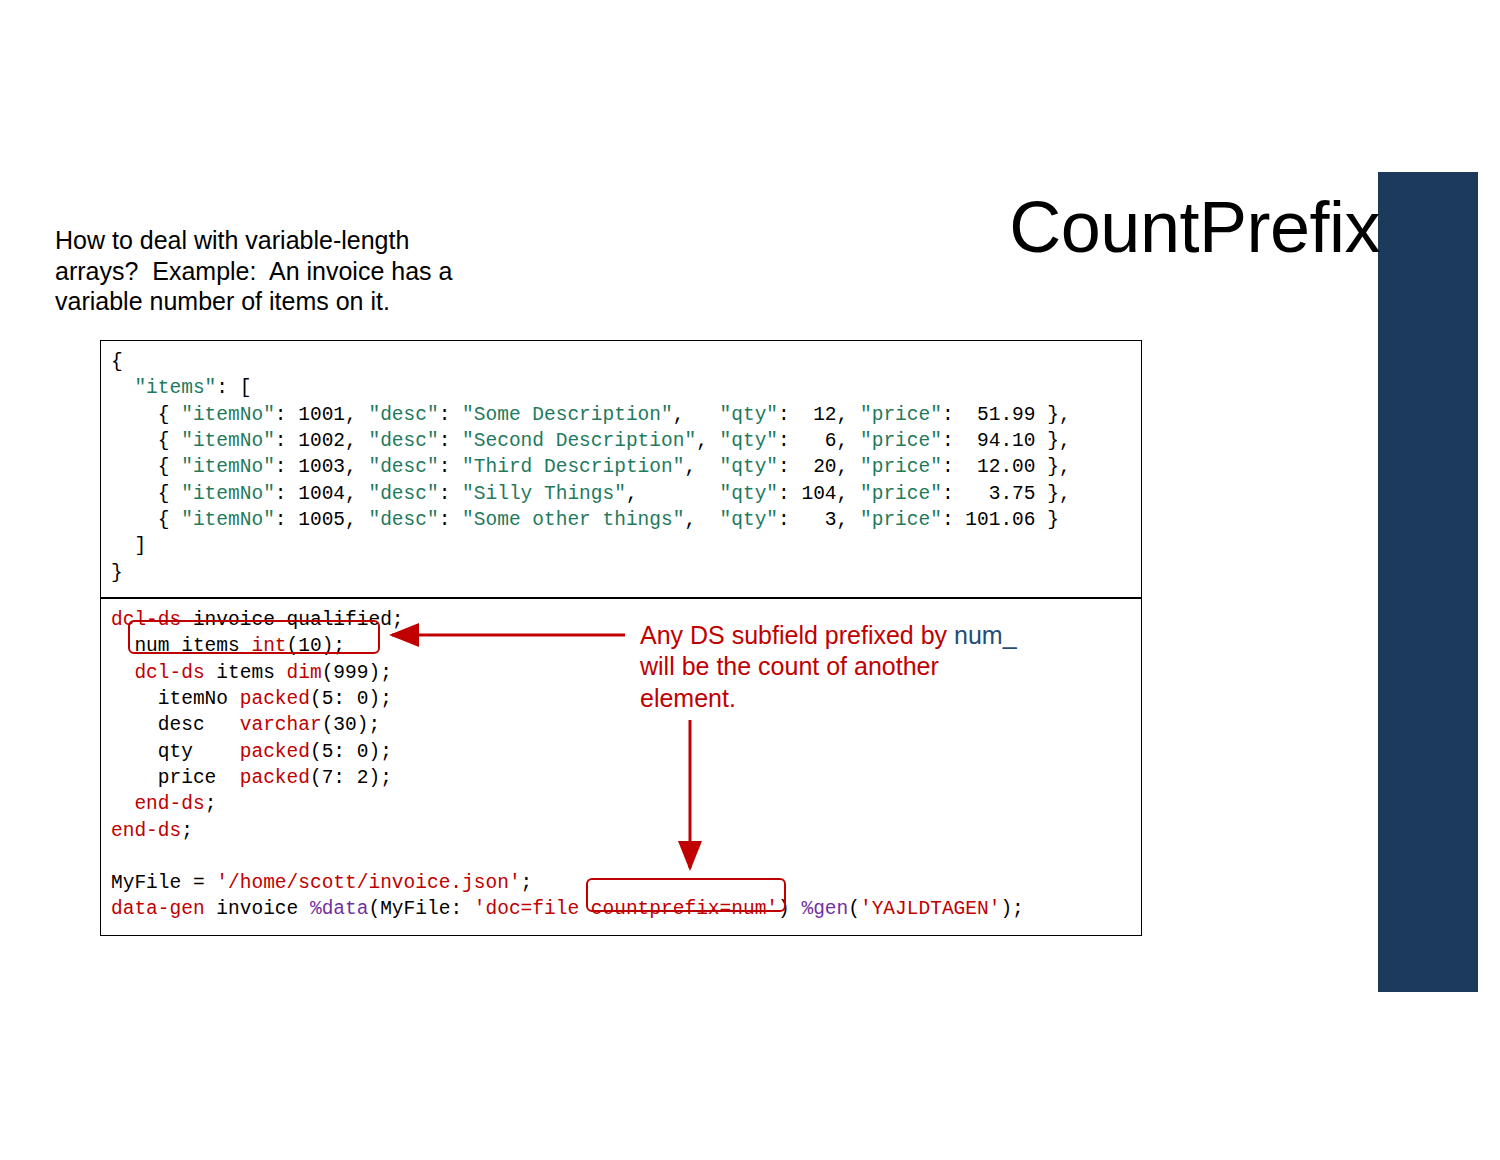CountPrefix
How to deal with variable-length arrays? Example: An invoice has a variable number of items on it.
{ "items": [ { "itemNo": 1001, "desc": "Some Description", "qty": 12, "price": 51.99 }, { "itemNo": 1002, "desc": "Second Description", "qty": 6, "price": 94.10 }, { "itemNo": 1003, "desc": "Third Description", "qty": 20, "price": 12.00 }, { "itemNo": 1004, "desc": "Silly Things", "qty": 104, "price": 3.75 }, { "itemNo": 1005, "desc": "Some other things", "qty": 3, "price": 101.06 } ] }
dcl-ds invoice qualified; num_items int(10); dcl-ds items dim(999); itemNo packed(5: 0); desc varchar(30); qty packed(5: 0); price packed(7: 2); end-ds; end-ds; MyFile = '/home/scott/invoice.json'; data-gen invoice %data(MyFile: 'doc=file countprefix=num') %gen('YAJLDTAGEN');
Any DS subfield prefixed by num_ will be the count of another element.